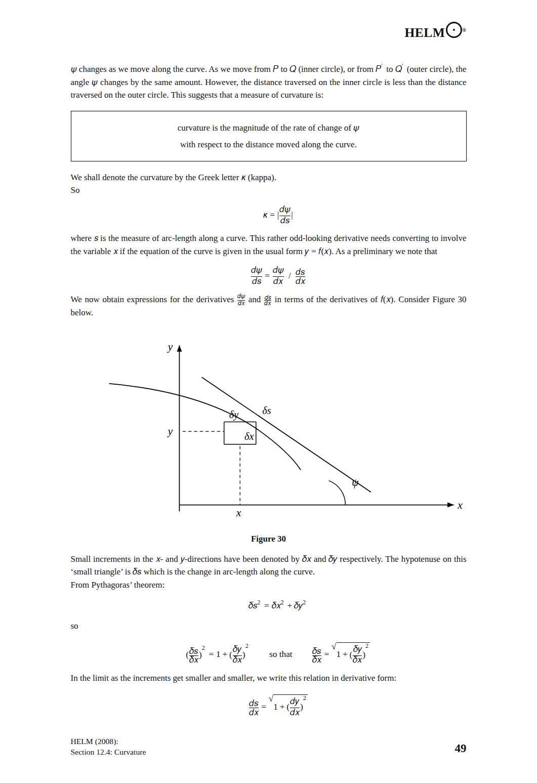HELM ®
ψ changes as we move along the curve. As we move from P to Q (inner circle), or from P′ to Q′ (outer circle), the angle ψ changes by the same amount. However, the distance traversed on the inner circle is less than the distance traversed on the outer circle. This suggests that a measure of curvature is:
curvature is the magnitude of the rate of change of ψ
with respect to the distance moved along the curve.
We shall denote the curvature by the Greek letter κ (kappa).
So
κ= | dψds |
where s is the measure of arc-length along a curve. This rather odd-looking derivative needs converting to involve the variable x if the equation of the curve is given in the usual form y=f(x). As a preliminary we note that
dψds = dψdx / dsdx
We now obtain expressions for the derivatives dψdx and dsdx in terms of the derivatives of f(x). Consider Figure 30 below.
y x y x δy δx δs ψ
Figure 30
Small increments in the x- and y-directions have been denoted by δx and δy respectively. The hypotenuse on this ‘small triangle’ is δs which is the change in arc-length along the curve.
From Pythagoras’ theorem:
δs2 = δx2 + δy2
so
(δsδx) 2 =1+ (δyδx) 2 so that δsδx = 1+ (δyδx) 2
In the limit as the increments get smaller and smaller, we write this relation in derivative form:
dsdx = 1+ (dydx) 2
HELM (2008):
Section 12.4: Curvature
49